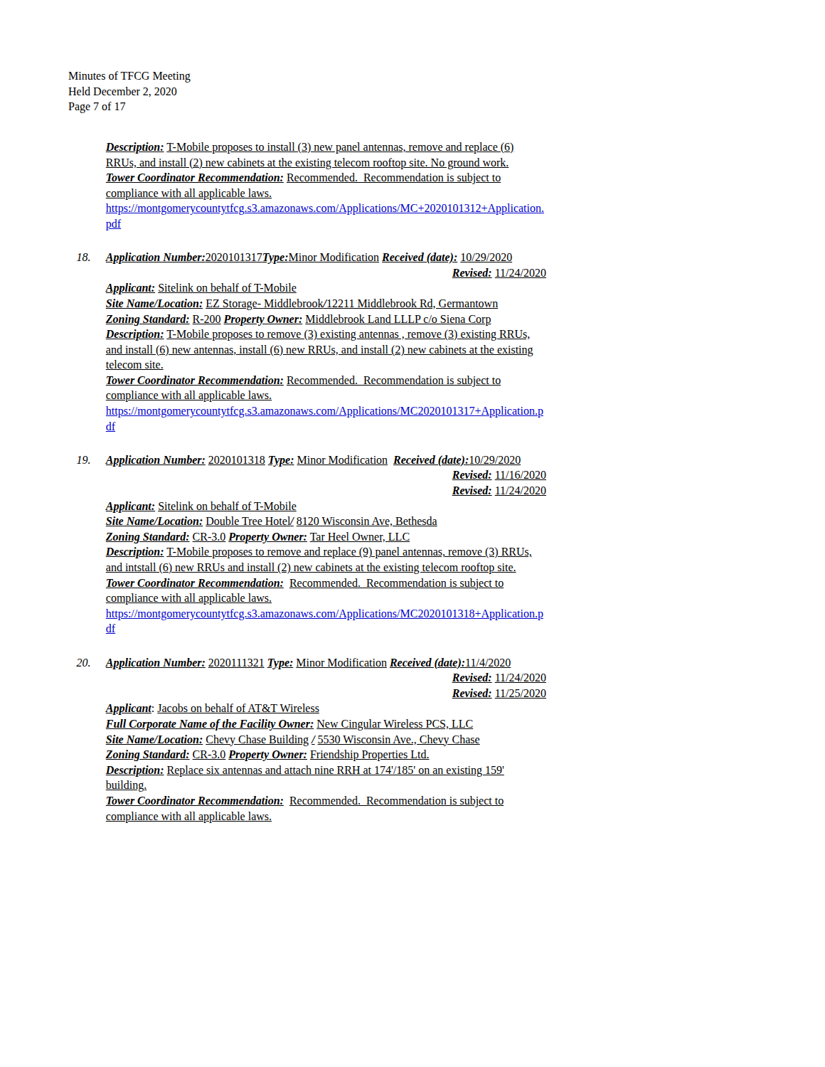Minutes of TFCG Meeting
Held December 2, 2020
Page 7 of 17
Description: T-Mobile proposes to install (3) new panel antennas, remove and replace (6) RRUs, and install (2) new cabinets at the existing telecom rooftop site. No ground work. Tower Coordinator Recommendation: Recommended. Recommendation is subject to compliance with all applicable laws. https://montgomerycountytfcg.s3.amazonaws.com/Applications/MC+2020101312+Application.pdf
18. Application Number: 2020101317 Type: Minor Modification Received (date): 10/29/2020 Revised: 11/24/2020 Applicant: Sitelink on behalf of T-Mobile Site Name/Location: EZ Storage- Middlebrook/12211 Middlebrook Rd, Germantown Zoning Standard: R-200 Property Owner: Middlebrook Land LLLP c/o Siena Corp Description: T-Mobile proposes to remove (3) existing antennas , remove (3) existing RRUs, and install (6) new antennas, install (6) new RRUs, and install (2) new cabinets at the existing telecom site. Tower Coordinator Recommendation: Recommended. Recommendation is subject to compliance with all applicable laws. https://montgomerycountytfcg.s3.amazonaws.com/Applications/MC2020101317+Application.pdf
19. Application Number: 2020101318 Type: Minor Modification Received (date): 10/29/2020 Revised: 11/16/2020 Revised: 11/24/2020 Applicant: Sitelink on behalf of T-Mobile Site Name/Location: Double Tree Hotel/ 8120 Wisconsin Ave, Bethesda Zoning Standard: CR-3.0 Property Owner: Tar Heel Owner, LLC Description: T-Mobile proposes to remove and replace (9) panel antennas, remove (3) RRUs, and intstall (6) new RRUs and install (2) new cabinets at the existing telecom rooftop site. Tower Coordinator Recommendation: Recommended. Recommendation is subject to compliance with all applicable laws. https://montgomerycountytfcg.s3.amazonaws.com/Applications/MC2020101318+Application.pdf
20. Application Number: 2020111321 Type: Minor Modification Received (date): 11/4/2020 Revised: 11/24/2020 Revised: 11/25/2020 Applicant: Jacobs on behalf of AT&T Wireless Full Corporate Name of the Facility Owner: New Cingular Wireless PCS, LLC Site Name/Location: Chevy Chase Building / 5530 Wisconsin Ave., Chevy Chase Zoning Standard: CR-3.0 Property Owner: Friendship Properties Ltd. Description: Replace six antennas and attach nine RRH at 174'/185' on an existing 159' building. Tower Coordinator Recommendation: Recommended. Recommendation is subject to compliance with all applicable laws.